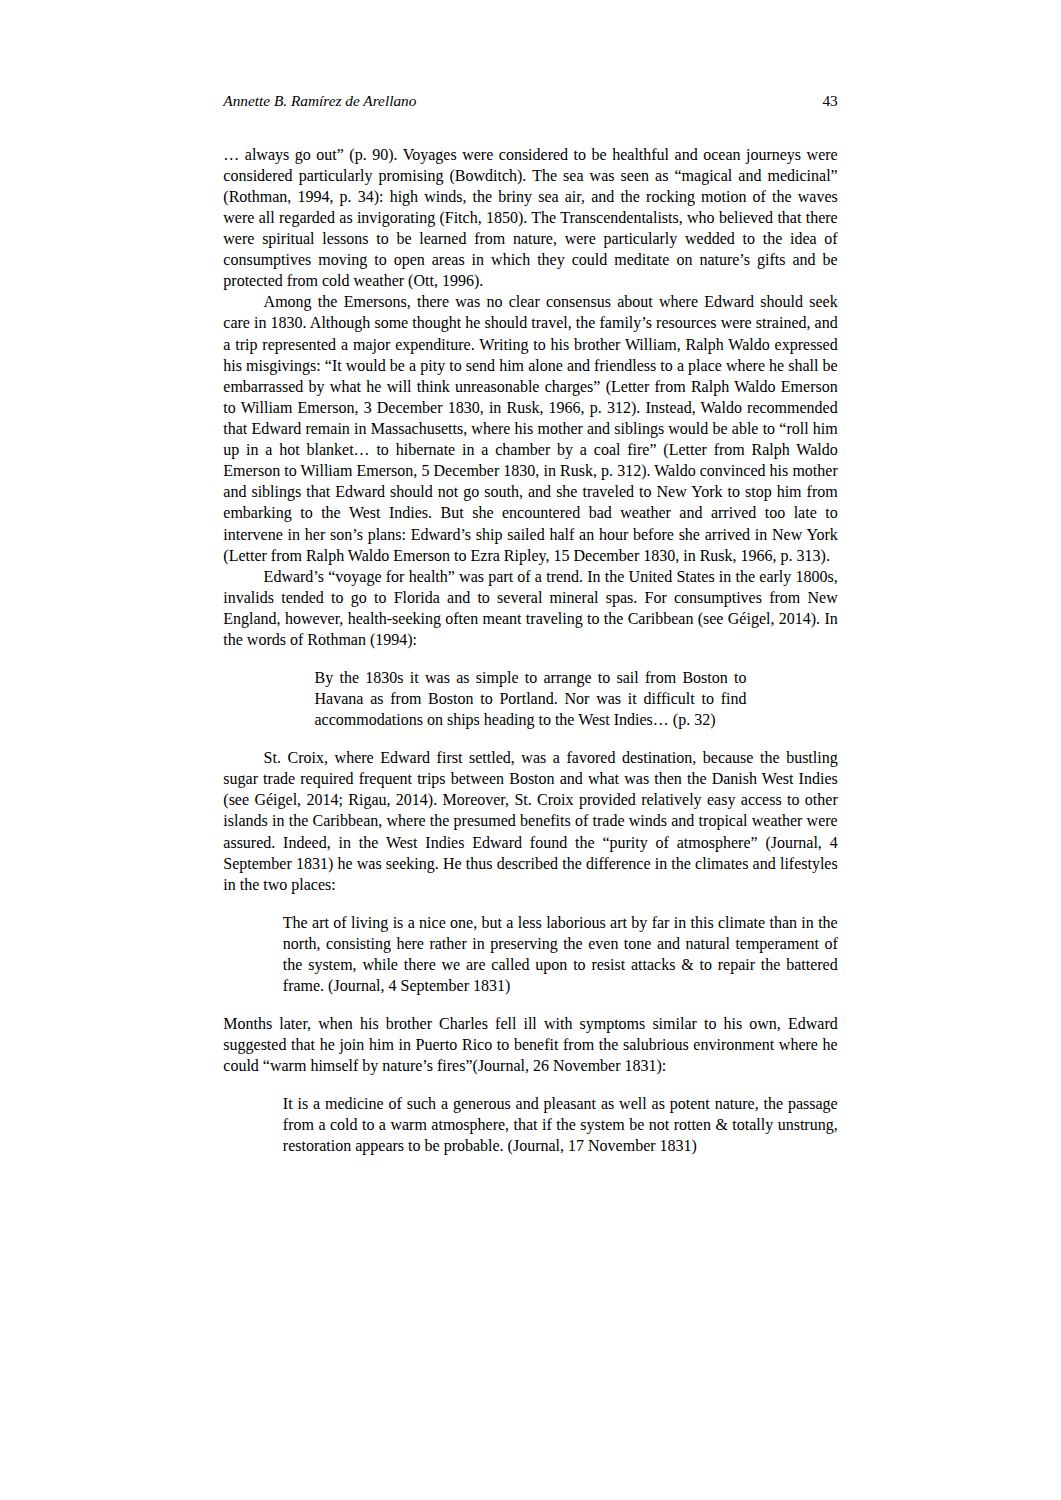Annette B. Ramírez de Arellano 43
… always go out” (p. 90). Voyages were considered to be healthful and ocean journeys were considered particularly promising (Bowditch). The sea was seen as “magical and medicinal” (Rothman, 1994, p. 34): high winds, the briny sea air, and the rocking motion of the waves were all regarded as invigorating (Fitch, 1850). The Transcendentalists, who believed that there were spiritual lessons to be learned from nature, were particularly wedded to the idea of consumptives moving to open areas in which they could meditate on nature’s gifts and be protected from cold weather (Ott, 1996).
Among the Emersons, there was no clear consensus about where Edward should seek care in 1830. Although some thought he should travel, the family’s resources were strained, and a trip represented a major expenditure. Writing to his brother William, Ralph Waldo expressed his misgivings: “It would be a pity to send him alone and friendless to a place where he shall be embarrassed by what he will think unreasonable charges” (Letter from Ralph Waldo Emerson to William Emerson, 3 December 1830, in Rusk, 1966, p. 312). Instead, Waldo recommended that Edward remain in Massachusetts, where his mother and siblings would be able to “roll him up in a hot blanket… to hibernate in a chamber by a coal fire” (Letter from Ralph Waldo Emerson to William Emerson, 5 December 1830, in Rusk, p. 312). Waldo convinced his mother and siblings that Edward should not go south, and she traveled to New York to stop him from embarking to the West Indies. But she encountered bad weather and arrived too late to intervene in her son’s plans: Edward’s ship sailed half an hour before she arrived in New York (Letter from Ralph Waldo Emerson to Ezra Ripley, 15 December 1830, in Rusk, 1966, p. 313).
Edward’s “voyage for health” was part of a trend. In the United States in the early 1800s, invalids tended to go to Florida and to several mineral spas. For consumptives from New England, however, health-seeking often meant traveling to the Caribbean (see Géigel, 2014). In the words of Rothman (1994):
By the 1830s it was as simple to arrange to sail from Boston to Havana as from Boston to Portland. Nor was it difficult to find accommodations on ships heading to the West Indies… (p. 32)
St. Croix, where Edward first settled, was a favored destination, because the bustling sugar trade required frequent trips between Boston and what was then the Danish West Indies (see Géigel, 2014; Rigau, 2014). Moreover, St. Croix provided relatively easy access to other islands in the Caribbean, where the presumed benefits of trade winds and tropical weather were assured. Indeed, in the West Indies Edward found the “purity of atmosphere” (Journal, 4 September 1831) he was seeking. He thus described the difference in the climates and lifestyles in the two places:
The art of living is a nice one, but a less laborious art by far in this climate than in the north, consisting here rather in preserving the even tone and natural temperament of the system, while there we are called upon to resist attacks & to repair the battered frame. (Journal, 4 September 1831)
Months later, when his brother Charles fell ill with symptoms similar to his own, Edward suggested that he join him in Puerto Rico to benefit from the salubrious environment where he could “warm himself by nature’s fires”(Journal, 26 November 1831):
It is a medicine of such a generous and pleasant as well as potent nature, the passage from a cold to a warm atmosphere, that if the system be not rotten & totally unstrung, restoration appears to be probable. (Journal, 17 November 1831)